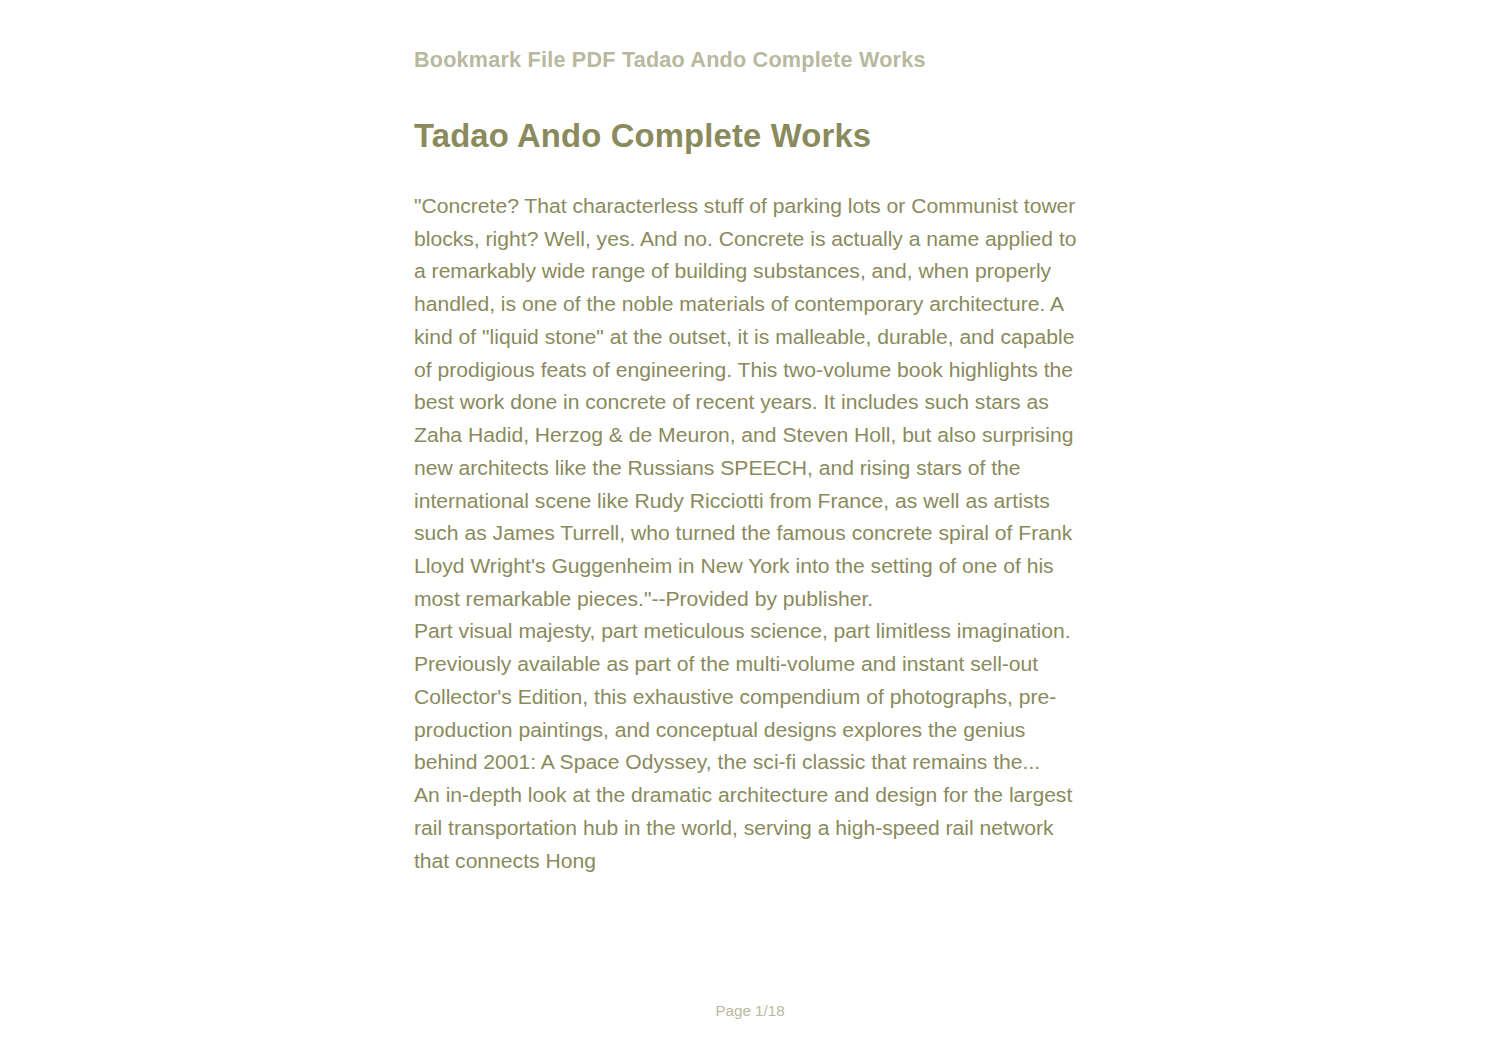Bookmark File PDF Tadao Ando Complete Works
Tadao Ando Complete Works
"Concrete? That characterless stuff of parking lots or Communist tower blocks, right? Well, yes. And no. Concrete is actually a name applied to a remarkably wide range of building substances, and, when properly handled, is one of the noble materials of contemporary architecture. A kind of "liquid stone" at the outset, it is malleable, durable, and capable of prodigious feats of engineering. This two-volume book highlights the best work done in concrete of recent years. It includes such stars as Zaha Hadid, Herzog & de Meuron, and Steven Holl, but also surprising new architects like the Russians SPEECH, and rising stars of the international scene like Rudy Ricciotti from France, as well as artists such as James Turrell, who turned the famous concrete spiral of Frank Lloyd Wright's Guggenheim in New York into the setting of one of his most remarkable pieces."--Provided by publisher.
Part visual majesty, part meticulous science, part limitless imagination. Previously available as part of the multi-volume and instant sell-out Collector's Edition, this exhaustive compendium of photographs, pre-production paintings, and conceptual designs explores the genius behind 2001: A Space Odyssey, the sci-fi classic that remains the...
An in-depth look at the dramatic architecture and design for the largest rail transportation hub in the world, serving a high-speed rail network that connects Hong
Page 1/18